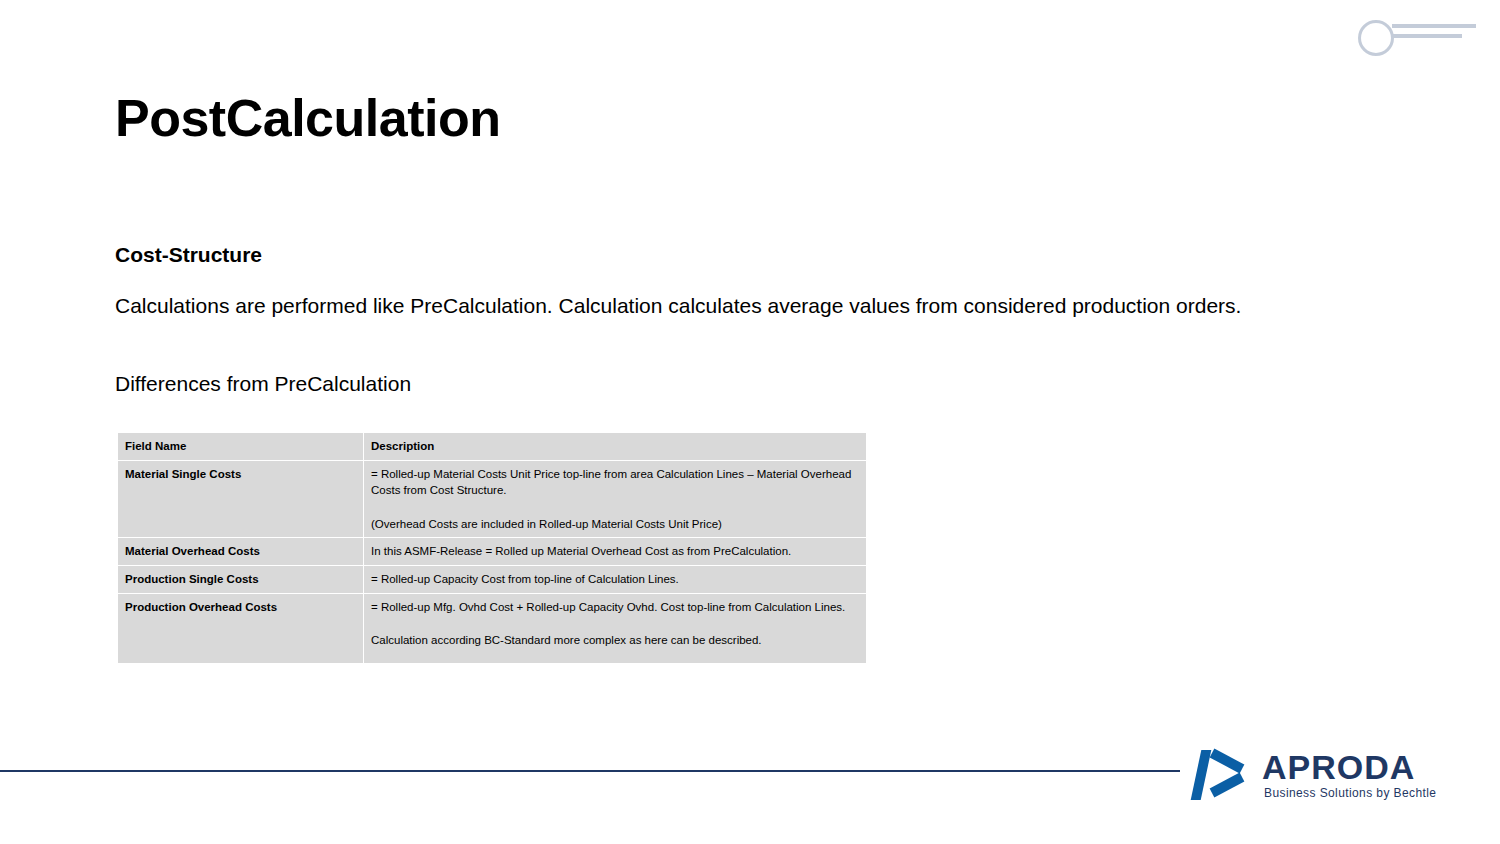PostCalculation
Cost-Structure
Calculations are performed like PreCalculation. Calculation calculates average values from considered production orders.
Differences from PreCalculation
| Field Name | Description |
| --- | --- |
| Material Single Costs | = Rolled-up Material Costs Unit Price top-line from area Calculation Lines – Material Overhead Costs from Cost Structure. (Overhead Costs are included in Rolled-up Material Costs Unit Price) |
| Material Overhead Costs | In this ASMF-Release = Rolled up Material Overhead Cost as from PreCalculation. |
| Production Single Costs | = Rolled-up Capacity Cost from top-line of Calculation Lines. |
| Production Overhead Costs | = Rolled-up Mfg. Ovhd Cost + Rolled-up Capacity Ovhd. Cost top-line from Calculation Lines. Calculation according BC-Standard more complex as here can be described. |
APRODA
Business Solutions by Bechtle